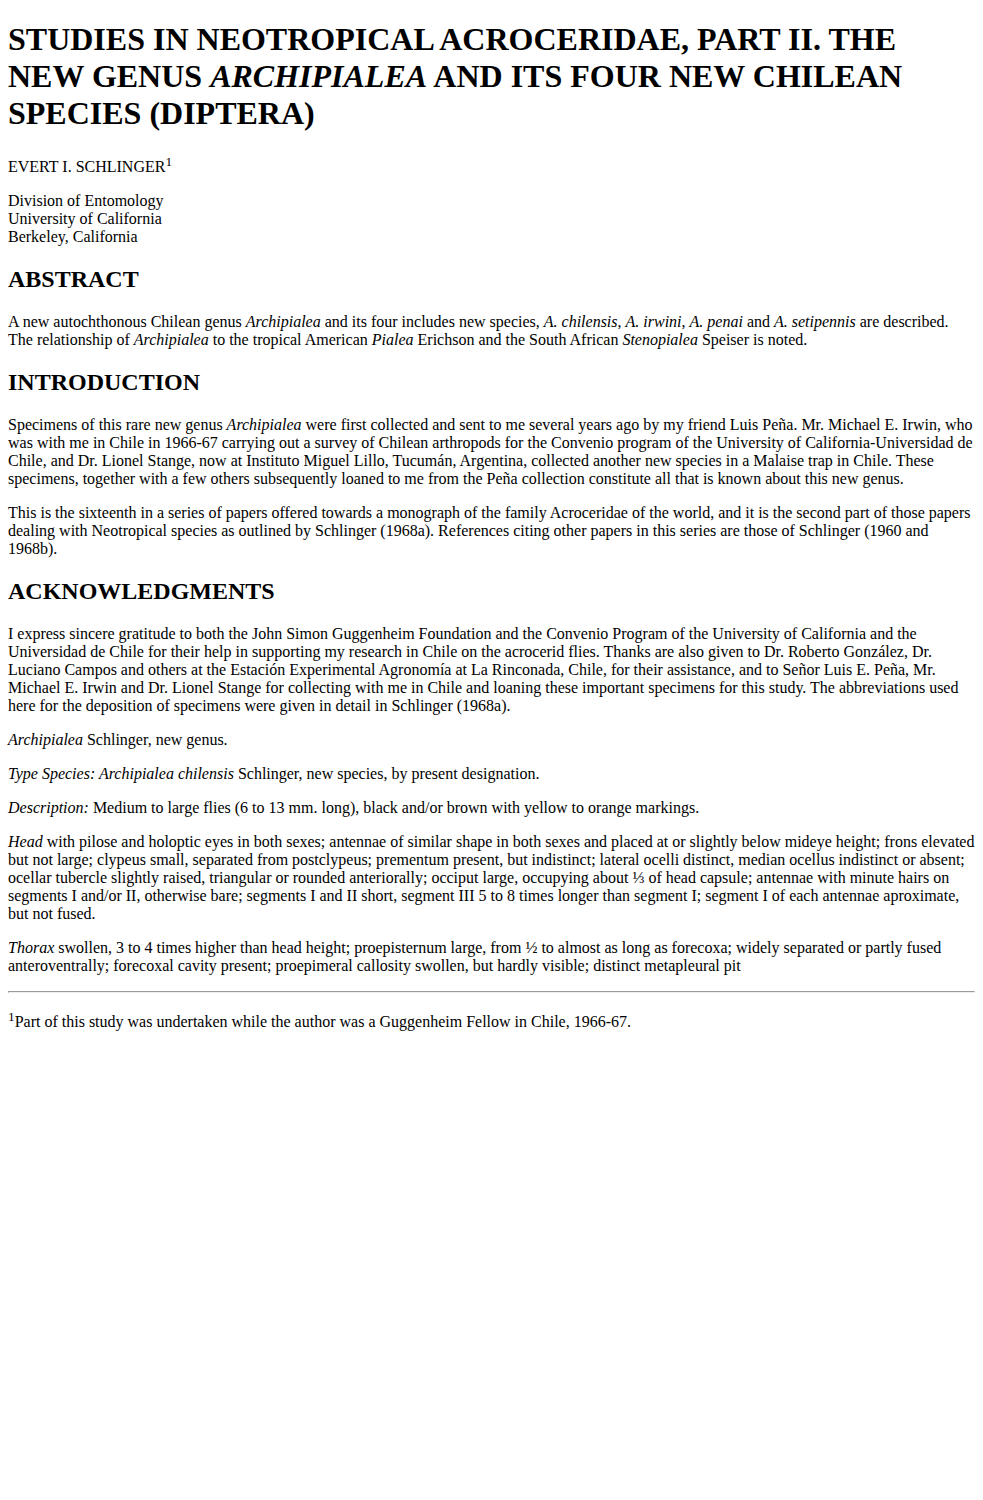STUDIES IN NEOTROPICAL ACROCERIDAE, PART II. THE NEW GENUS ARCHIPIALEA AND ITS FOUR NEW CHILEAN SPECIES (DIPTERA)
EVERT I. SCHLINGER1
Division of Entomology
University of California
Berkeley, California
ABSTRACT
A new autochthonous Chilean genus Archipialea and its four includes new species, A. chilensis, A. irwini, A. penai and A. setipennis are described. The relationship of Archipialea to the tropical American Pialea Erichson and the South African Stenopialea Speiser is noted.
INTRODUCTION
Specimens of this rare new genus Archipialea were first collected and sent to me several years ago by my friend Luis Peña. Mr. Michael E. Irwin, who was with me in Chile in 1966-67 carrying out a survey of Chilean arthropods for the Convenio program of the University of California-Universidad de Chile, and Dr. Lionel Stange, now at Instituto Miguel Lillo, Tucumán, Argentina, collected another new species in a Malaise trap in Chile. These specimens, together with a few others subsequently loaned to me from the Peña collection constitute all that is known about this new genus.
This is the sixteenth in a series of papers offered towards a monograph of the family Acroceridae of the world, and it is the second part of those papers dealing with Neotropical species as outlined by Schlinger (1968a). References citing other papers in this series are those of Schlinger (1960 and 1968b).
ACKNOWLEDGMENTS
I express sincere gratitude to both the John Simon Guggenheim Foundation and the Convenio Program of the University of California and the Universidad de Chile for their help in supporting my research in Chile on the acrocerid flies. Thanks are also given to Dr. Roberto González, Dr. Luciano Campos and others at the Estación Experimental Agronomía at La Rinconada, Chile, for their assistance, and to Señor Luis E. Peña, Mr. Michael E. Irwin and Dr. Lionel Stange for collecting with me in Chile and loaning these important specimens for this study. The abbreviations used here for the deposition of specimens were given in detail in Schlinger (1968a).
Archipialea Schlinger, new genus.
Type Species: Archipialea chilensis Schlinger, new species, by present designation.
Description: Medium to large flies (6 to 13 mm. long), black and/or brown with yellow to orange markings.
Head with pilose and holoptic eyes in both sexes; antennae of similar shape in both sexes and placed at or slightly below mideye height; frons elevated but not large; clypeus small, separated from postclypeus; prementum present, but indistinct; lateral ocelli distinct, median ocellus indistinct or absent; ocellar tubercle slightly raised, triangular or rounded anteriorally; occiput large, occupying about ⅓ of head capsule; antennae with minute hairs on segments I and/or II, otherwise bare; segments I and II short, segment III 5 to 8 times longer than segment I; segment I of each antennae aproximate, but not fused.
Thorax swollen, 3 to 4 times higher than head height; proepisternum large, from ½ to almost as long as forecoxa; widely separated or partly fused anteroventrally; forecoxal cavity present; proepimeral callosity swollen, but hardly visible; distinct metapleural pit
1Part of this study was undertaken while the author was a Guggenheim Fellow in Chile, 1966-67.